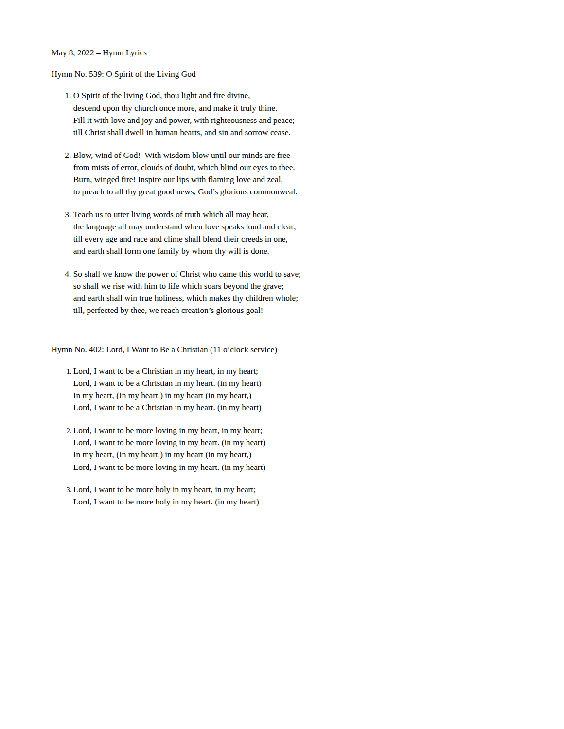May 8, 2022 – Hymn Lyrics
Hymn No. 539: O Spirit of the Living God
O Spirit of the living God, thou light and fire divine, descend upon thy church once more, and make it truly thine. Fill it with love and joy and power, with righteousness and peace; till Christ shall dwell in human hearts, and sin and sorrow cease.
Blow, wind of God! With wisdom blow until our minds are free from mists of error, clouds of doubt, which blind our eyes to thee. Burn, winged fire! Inspire our lips with flaming love and zeal, to preach to all thy great good news, God’s glorious commonweal.
Teach us to utter living words of truth which all may hear, the language all may understand when love speaks loud and clear; till every age and race and clime shall blend their creeds in one, and earth shall form one family by whom thy will is done.
So shall we know the power of Christ who came this world to save; so shall we rise with him to life which soars beyond the grave; and earth shall win true holiness, which makes thy children whole; till, perfected by thee, we reach creation’s glorious goal!
Hymn No. 402: Lord, I Want to Be a Christian (11 o’clock service)
Lord, I want to be a Christian in my heart, in my heart; Lord, I want to be a Christian in my heart. (in my heart) In my heart, (In my heart,) in my heart (in my heart,) Lord, I want to be a Christian in my heart. (in my heart)
Lord, I want to be more loving in my heart, in my heart; Lord, I want to be more loving in my heart. (in my heart) In my heart, (In my heart,) in my heart (in my heart,) Lord, I want to be more loving in my heart. (in my heart)
Lord, I want to be more holy in my heart, in my heart; Lord, I want to be more holy in my heart. (in my heart)